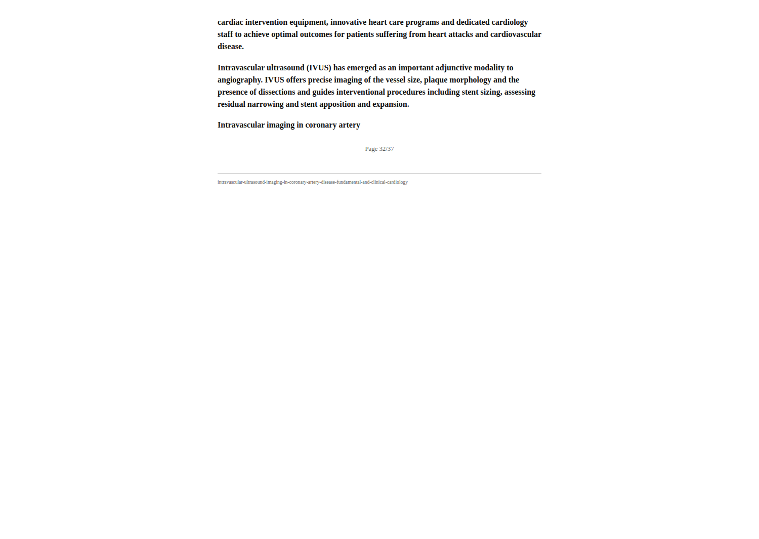cardiac intervention equipment, innovative heart care programs and dedicated cardiology staff to achieve optimal outcomes for patients suffering from heart attacks and cardiovascular disease.
Intravascular ultrasound (IVUS) has emerged as an important adjunctive modality to angiography. IVUS offers precise imaging of the vessel size, plaque morphology and the presence of dissections and guides interventional procedures including stent sizing, assessing residual narrowing and stent apposition and expansion.
Intravascular imaging in coronary artery
Page 32/37
intravascular-ultrasound-imaging-in-coronary-artery-disease-fundamental-and-clinical-cardiology